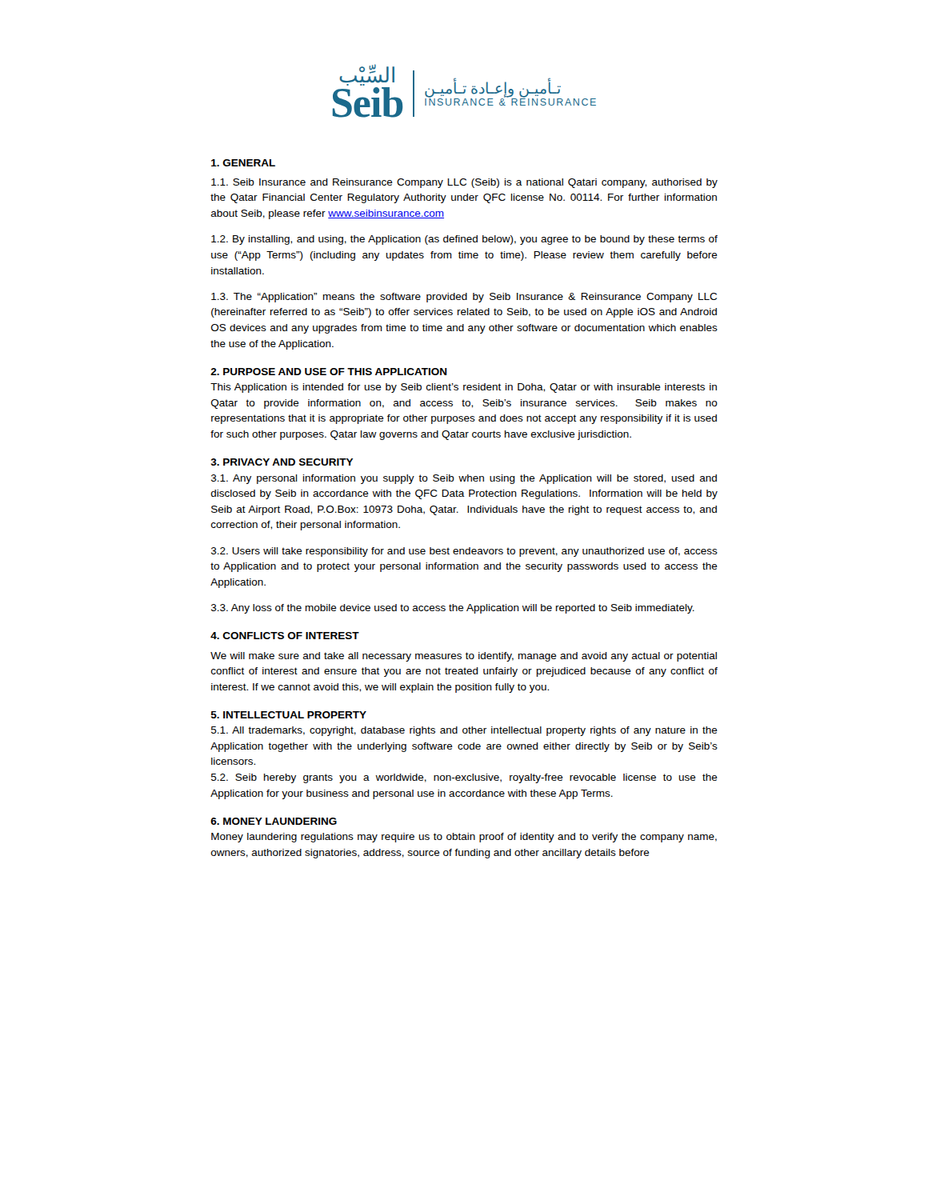| السِّيْب Seib | | تـأميـن وإعـادة تـأميـن INSURANCE & REINSURANCE |
1. GENERAL
1.1. Seib Insurance and Reinsurance Company LLC (Seib) is a national Qatari company, authorised by the Qatar Financial Center Regulatory Authority under QFC license No. 00114. For further information about Seib, please refer www.seibinsurance.com
1.2. By installing, and using, the Application (as defined below), you agree to be bound by these terms of use (“App Terms”) (including any updates from time to time). Please review them carefully before installation.
1.3. The “Application” means the software provided by Seib Insurance & Reinsurance Company LLC (hereinafter referred to as “Seib”) to offer services related to Seib, to be used on Apple iOS and Android OS devices and any upgrades from time to time and any other software or documentation which enables the use of the Application.
2. PURPOSE AND USE OF THIS APPLICATION
This Application is intended for use by Seib client’s resident in Doha, Qatar or with insurable interests in Qatar to provide information on, and access to, Seib’s insurance services. Seib makes no representations that it is appropriate for other purposes and does not accept any responsibility if it is used for such other purposes. Qatar law governs and Qatar courts have exclusive jurisdiction.
3. PRIVACY AND SECURITY
3.1. Any personal information you supply to Seib when using the Application will be stored, used and disclosed by Seib in accordance with the QFC Data Protection Regulations. Information will be held by Seib at Airport Road, P.O.Box: 10973 Doha, Qatar. Individuals have the right to request access to, and correction of, their personal information.
3.2. Users will take responsibility for and use best endeavors to prevent, any unauthorized use of, access to Application and to protect your personal information and the security passwords used to access the Application.
3.3. Any loss of the mobile device used to access the Application will be reported to Seib immediately.
4. CONFLICTS OF INTEREST
We will make sure and take all necessary measures to identify, manage and avoid any actual or potential conflict of interest and ensure that you are not treated unfairly or prejudiced because of any conflict of interest. If we cannot avoid this, we will explain the position fully to you.
5. INTELLECTUAL PROPERTY
5.1. All trademarks, copyright, database rights and other intellectual property rights of any nature in the Application together with the underlying software code are owned either directly by Seib or by Seib’s licensors.
5.2. Seib hereby grants you a worldwide, non-exclusive, royalty-free revocable license to use the Application for your business and personal use in accordance with these App Terms.
6. MONEY LAUNDERING
Money laundering regulations may require us to obtain proof of identity and to verify the company name, owners, authorized signatories, address, source of funding and other ancillary details before